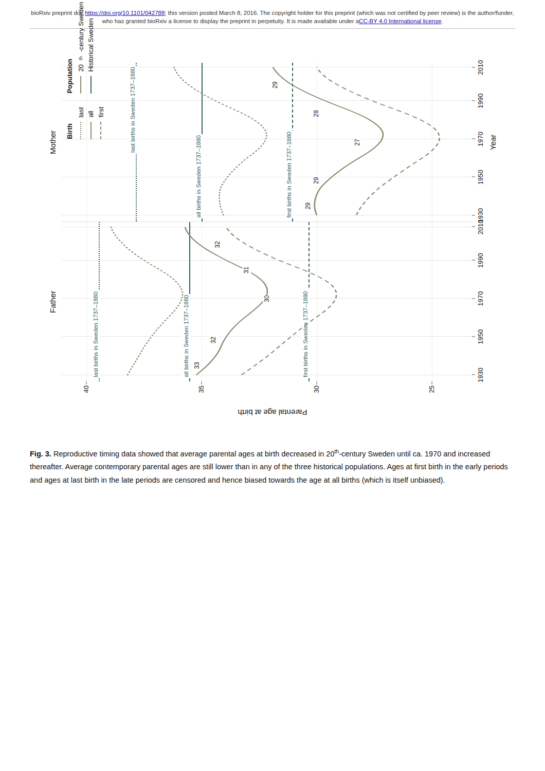bioRxiv preprint doi: https://doi.org/10.1101/042788; this version posted March 8, 2016. The copyright holder for this preprint (which was not certified by peer review) is the author/funder, who has granted bioRxiv a license to display the preprint in perpetuity. It is made available under aCC-BY 4.0 International license.
Parental age at birth
Father
40
35
30
25
last births in Sweden 1737–1880
all births in Sweden 1737–1880
first births in Sweden 1737–1880
33
32
30
31
32
1930
1950
1970
1990
2010
Mother
last births in Sweden 1737–1880
all births in Sweden 1737–1880
first births in Sweden 1737–1880
29
29
27
28
29
Birth
last
all
first
Population
20th-century Sweden
Historical Sweden
1930
1950
1970
1990
2010
Year
Fig. 3. Reproductive timing data showed that average parental ages at birth decreased in 20th-century Sweden until ca. 1970 and increased thereafter. Average contemporary parental ages are still lower than in any of the three historical populations. Ages at first birth in the early periods and ages at last birth in the late periods are censored and hence biased towards the age at all births (which is itself unbiased).